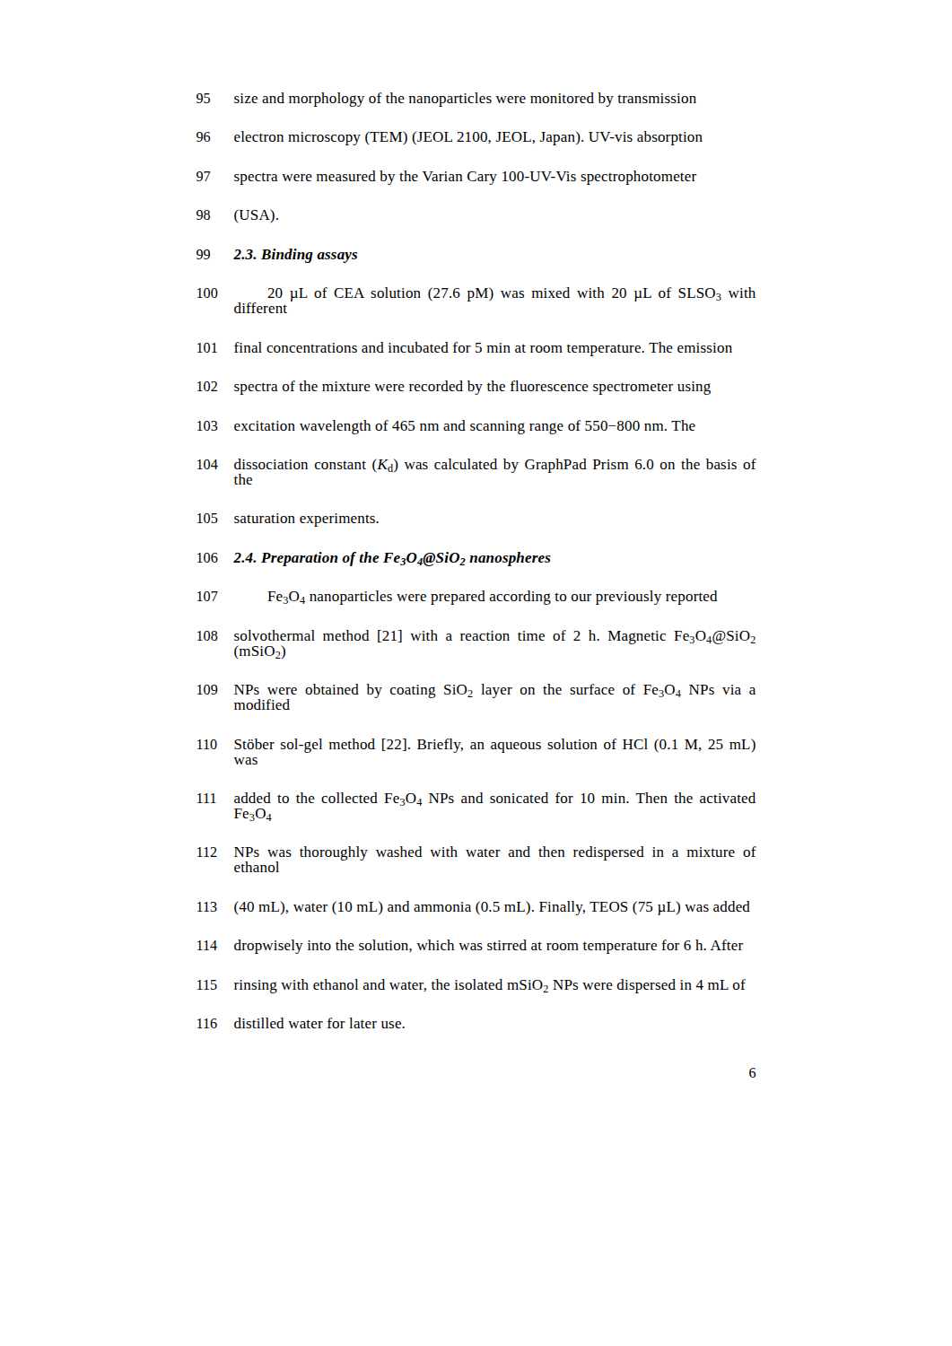95 size and morphology of the nanoparticles were monitored by transmission
96 electron microscopy (TEM) (JEOL 2100, JEOL, Japan). UV-vis absorption
97 spectra were measured by the Varian Cary 100-UV-Vis spectrophotometer
98 (USA).
99 2.3. Binding assays
100 20 µL of CEA solution (27.6 pM) was mixed with 20 µL of SLSO3 with different
101 final concentrations and incubated for 5 min at room temperature. The emission
102 spectra of the mixture were recorded by the fluorescence spectrometer using
103 excitation wavelength of 465 nm and scanning range of 550−800 nm. The
104 dissociation constant (Kd) was calculated by GraphPad Prism 6.0 on the basis of the
105 saturation experiments.
106 2.4. Preparation of the Fe3O4@SiO2 nanospheres
107 Fe3O4 nanoparticles were prepared according to our previously reported
108 solvothermal method [21] with a reaction time of 2 h. Magnetic Fe3O4@SiO2 (mSiO2)
109 NPs were obtained by coating SiO2 layer on the surface of Fe3O4 NPs via a modified
110 Stöber sol-gel method [22]. Briefly, an aqueous solution of HCl (0.1 M, 25 mL) was
111 added to the collected Fe3O4 NPs and sonicated for 10 min. Then the activated Fe3O4
112 NPs was thoroughly washed with water and then redispersed in a mixture of ethanol
113 (40 mL), water (10 mL) and ammonia (0.5 mL). Finally, TEOS (75 µL) was added
114 dropwisely into the solution, which was stirred at room temperature for 6 h. After
115 rinsing with ethanol and water, the isolated mSiO2 NPs were dispersed in 4 mL of
116 distilled water for later use.
6